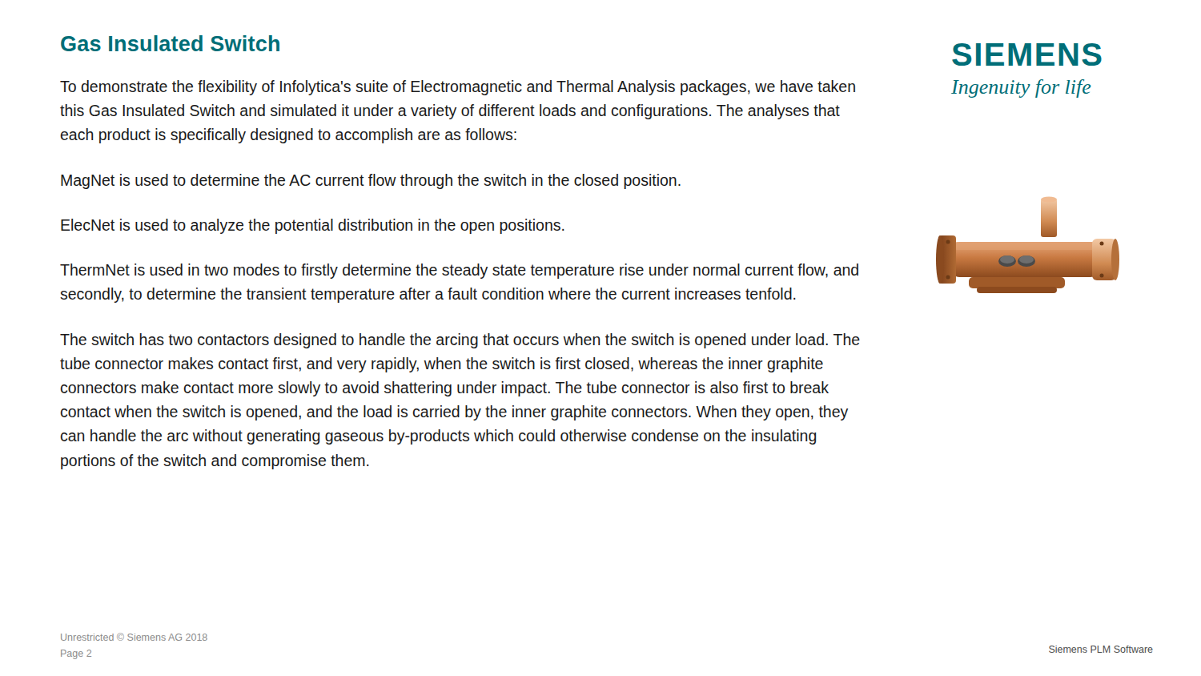Gas Insulated Switch
To demonstrate the flexibility of Infolytica's suite of Electromagnetic and Thermal Analysis packages, we have taken this Gas Insulated Switch and simulated it under a variety of different loads and configurations. The analyses that each product is specifically designed to accomplish are as follows:
MagNet is used to determine the AC current flow through the switch in the closed position.
ElecNet is used to analyze the potential distribution in the open positions.
ThermNet is used in two modes to firstly determine the steady state temperature rise under normal current flow, and secondly, to determine the transient temperature after a fault condition where the current increases tenfold.
The switch has two contactors designed to handle the arcing that occurs when the switch is opened under load. The tube connector makes contact first, and very rapidly, when the switch is first closed, whereas the inner graphite connectors make contact more slowly to avoid shattering under impact. The tube connector is also first to break contact when the switch is opened, and the load is carried by the inner graphite connectors. When they open, they can handle the arc without generating gaseous by-products which could otherwise condense on the insulating portions of the switch and compromise them.
SIEMENS
Ingenuity for life
Unrestricted © Siemens AG 2018
Page 2
Siemens PLM Software